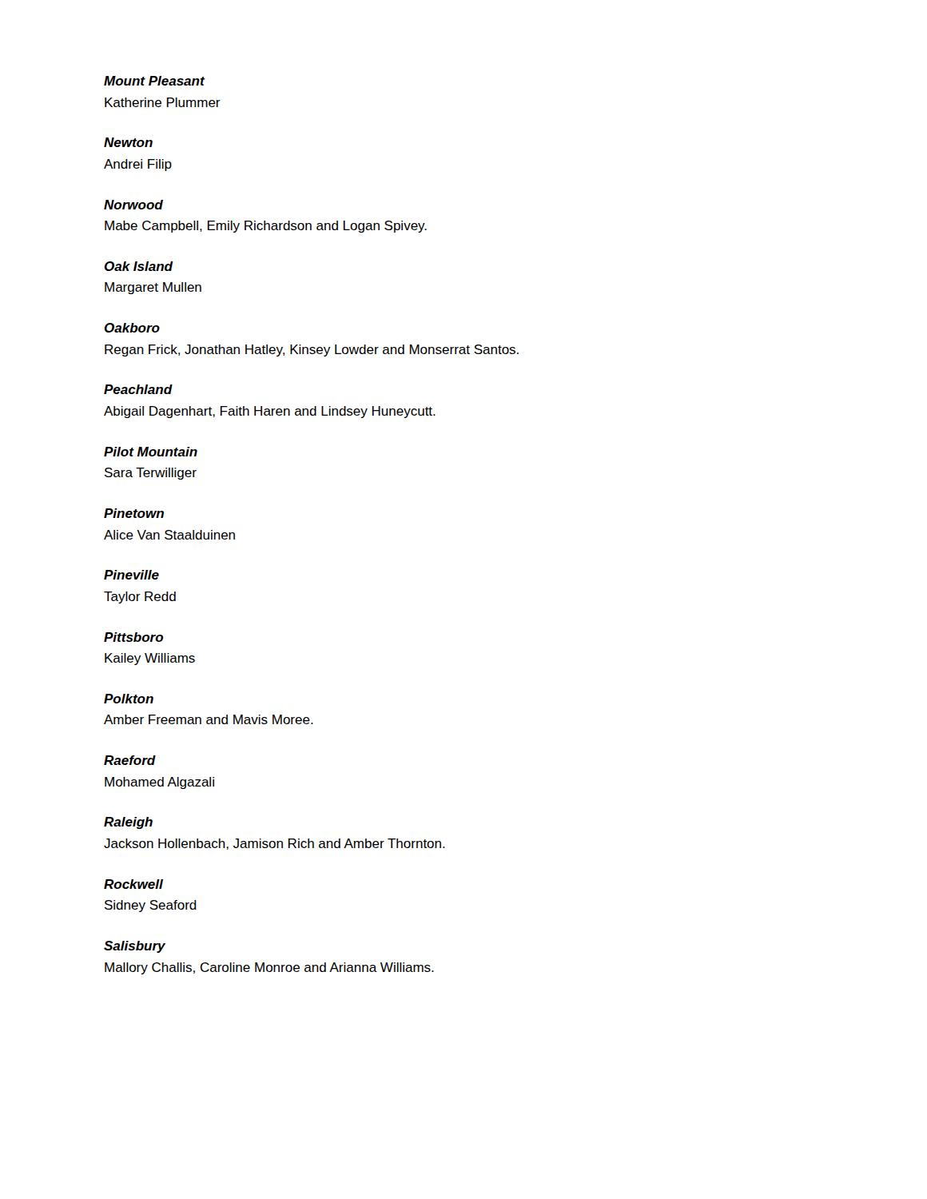Mount Pleasant
Katherine Plummer
Newton
Andrei Filip
Norwood
Mabe Campbell, Emily Richardson and Logan Spivey.
Oak Island
Margaret Mullen
Oakboro
Regan Frick, Jonathan Hatley, Kinsey Lowder and Monserrat Santos.
Peachland
Abigail Dagenhart, Faith Haren and Lindsey Huneycutt.
Pilot Mountain
Sara Terwilliger
Pinetown
Alice Van Staalduinen
Pineville
Taylor Redd
Pittsboro
Kailey Williams
Polkton
Amber Freeman and Mavis Moree.
Raeford
Mohamed Algazali
Raleigh
Jackson Hollenbach, Jamison Rich and Amber Thornton.
Rockwell
Sidney Seaford
Salisbury
Mallory Challis, Caroline Monroe and Arianna Williams.